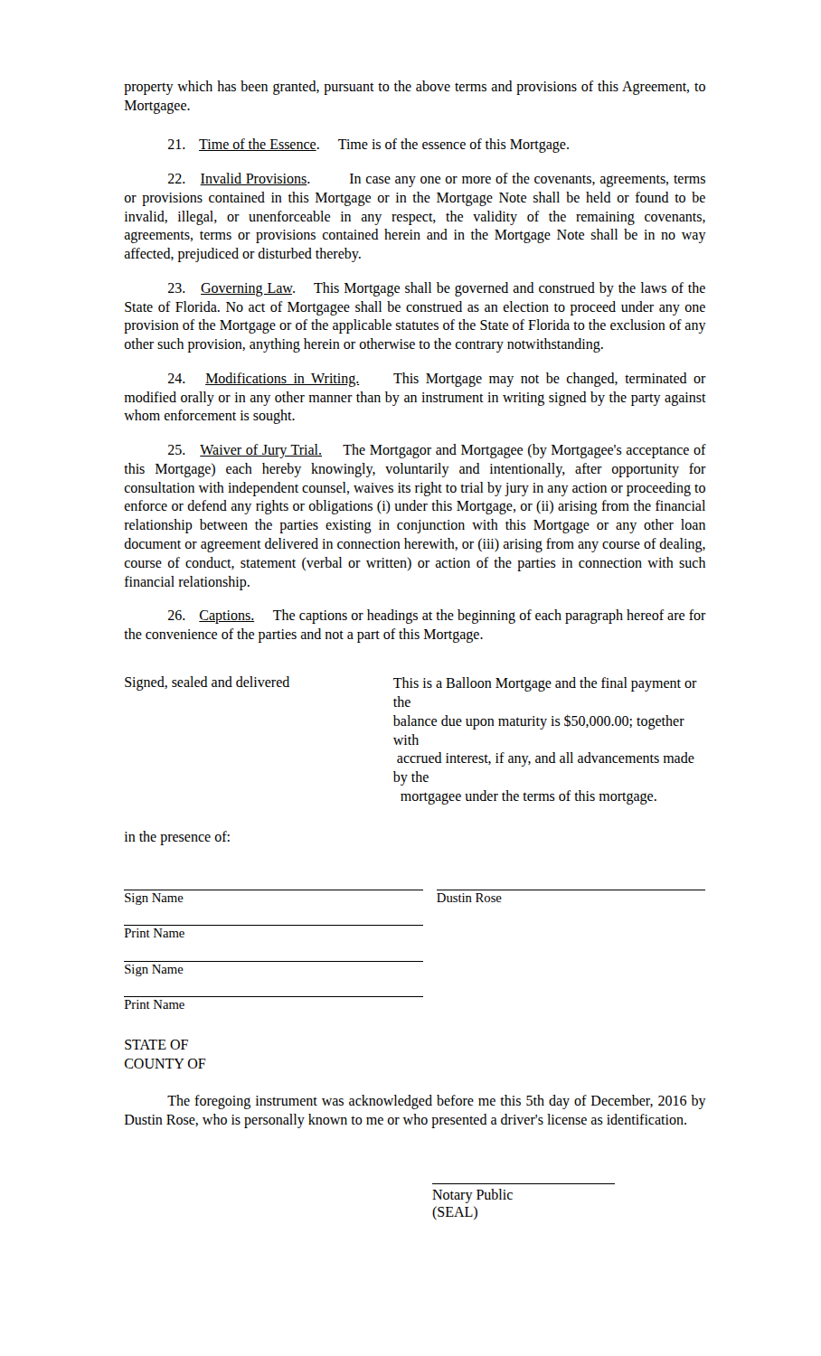property which has been granted, pursuant to the above terms and provisions of this Agreement, to Mortgagee.
21. Time of the Essence. Time is of the essence of this Mortgage.
22. Invalid Provisions. In case any one or more of the covenants, agreements, terms or provisions contained in this Mortgage or in the Mortgage Note shall be held or found to be invalid, illegal, or unenforceable in any respect, the validity of the remaining covenants, agreements, terms or provisions contained herein and in the Mortgage Note shall be in no way affected, prejudiced or disturbed thereby.
23. Governing Law. This Mortgage shall be governed and construed by the laws of the State of Florida. No act of Mortgagee shall be construed as an election to proceed under any one provision of the Mortgage or of the applicable statutes of the State of Florida to the exclusion of any other such provision, anything herein or otherwise to the contrary notwithstanding.
24. Modifications in Writing. This Mortgage may not be changed, terminated or modified orally or in any other manner than by an instrument in writing signed by the party against whom enforcement is sought.
25. Waiver of Jury Trial. The Mortgagor and Mortgagee (by Mortgagee's acceptance of this Mortgage) each hereby knowingly, voluntarily and intentionally, after opportunity for consultation with independent counsel, waives its right to trial by jury in any action or proceeding to enforce or defend any rights or obligations (i) under this Mortgage, or (ii) arising from the financial relationship between the parties existing in conjunction with this Mortgage or any other loan document or agreement delivered in connection herewith, or (iii) arising from any course of dealing, course of conduct, statement (verbal or written) or action of the parties in connection with such financial relationship.
26. Captions. The captions or headings at the beginning of each paragraph hereof are for the convenience of the parties and not a part of this Mortgage.
| Signed, sealed and delivered | This is a Balloon Mortgage and the final payment or the balance due upon maturity is $50,000.00; together with accrued interest, if any, and all advancements made by the mortgagee under the terms of this mortgage. |
in the presence of:
| Sign Name | | Dustin Rose |
| Print Name | | |
| Sign Name | | |
| Print Name | | |
STATE OF
COUNTY OF
The foregoing instrument was acknowledged before me this 5th day of December, 2016 by Dustin Rose, who is personally known to me or who presented a driver's license as identification.
Notary Public
(SEAL)